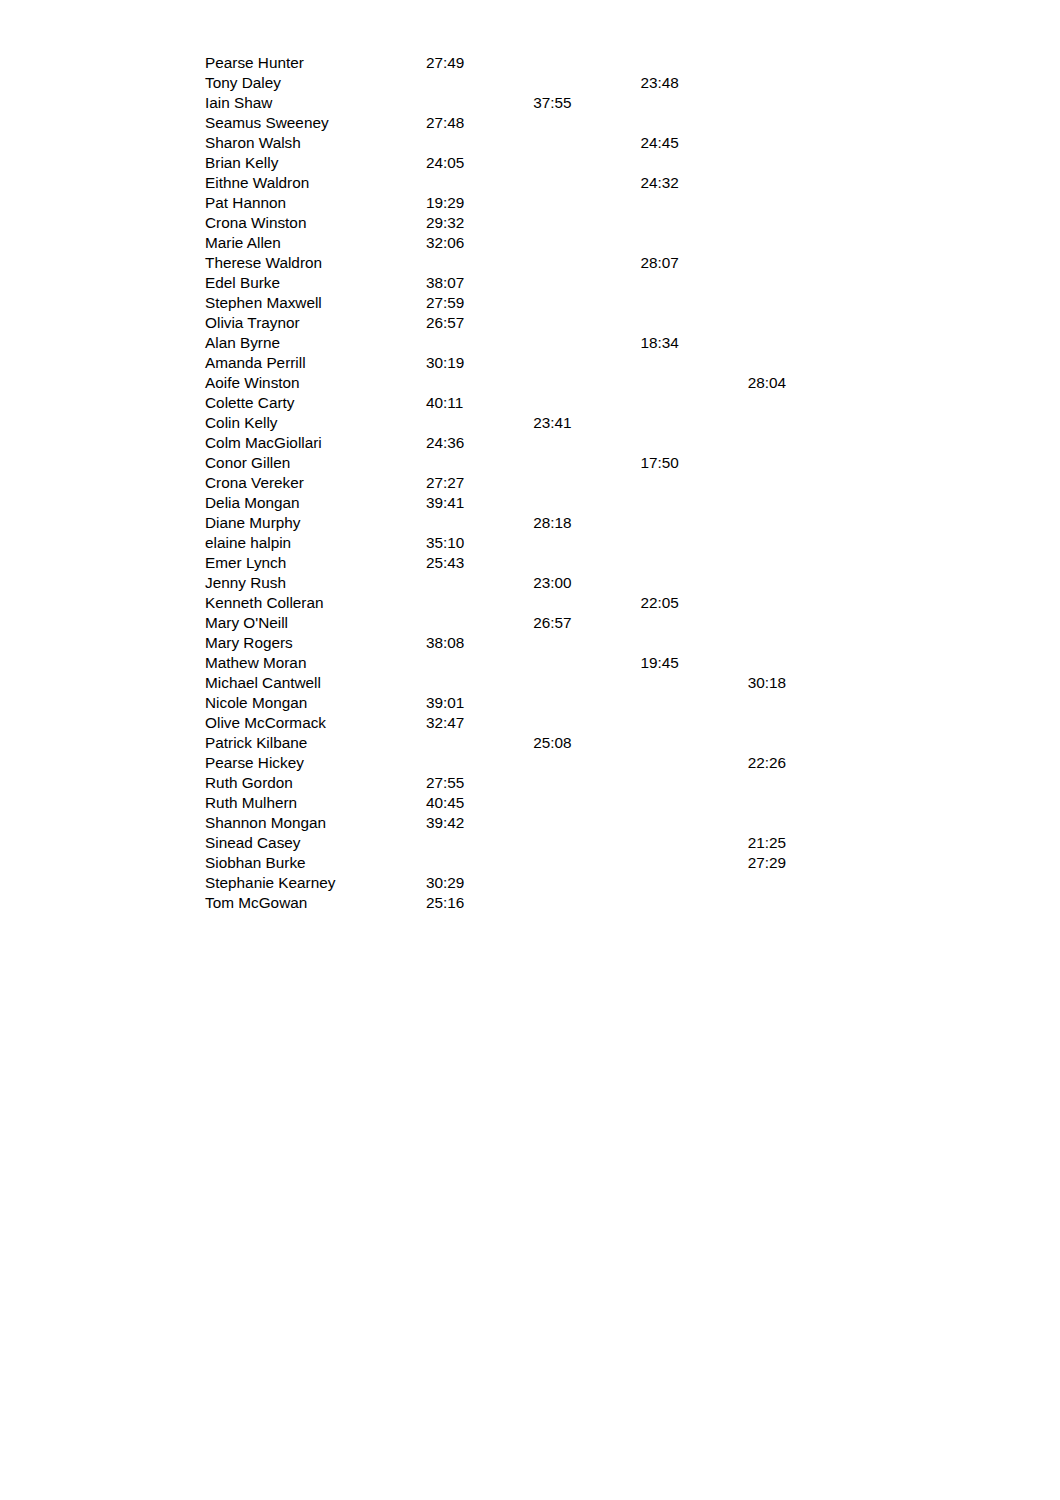| Pearse Hunter | 27:49 | | | |
| Tony Daley | | | 23:48 | |
| Iain Shaw | | 37:55 | | |
| Seamus Sweeney | 27:48 | | | |
| Sharon Walsh | | | 24:45 | |
| Brian Kelly | 24:05 | | | |
| Eithne Waldron | | | 24:32 | |
| Pat Hannon | 19:29 | | | |
| Crona Winston | 29:32 | | | |
| Marie Allen | 32:06 | | | |
| Therese Waldron | | | 28:07 | |
| Edel Burke | 38:07 | | | |
| Stephen Maxwell | 27:59 | | | |
| Olivia Traynor | 26:57 | | | |
| Alan Byrne | | | 18:34 | |
| Amanda Perrill | 30:19 | | | |
| Aoife Winston | | | | 28:04 |
| Colette Carty | 40:11 | | | |
| Colin Kelly | | 23:41 | | |
| Colm MacGiollari | 24:36 | | | |
| Conor Gillen | | | 17:50 | |
| Crona Vereker | 27:27 | | | |
| Delia Mongan | 39:41 | | | |
| Diane Murphy | | 28:18 | | |
| elaine halpin | 35:10 | | | |
| Emer Lynch | 25:43 | | | |
| Jenny Rush | | 23:00 | | |
| Kenneth Colleran | | | 22:05 | |
| Mary O'Neill | | 26:57 | | |
| Mary Rogers | 38:08 | | | |
| Mathew Moran | | | 19:45 | |
| Michael Cantwell | | | | 30:18 |
| Nicole Mongan | 39:01 | | | |
| Olive McCormack | 32:47 | | | |
| Patrick Kilbane | | 25:08 | | |
| Pearse Hickey | | | | 22:26 |
| Ruth Gordon | 27:55 | | | |
| Ruth Mulhern | 40:45 | | | |
| Shannon Mongan | 39:42 | | | |
| Sinead Casey | | | | 21:25 |
| Siobhan Burke | | | | 27:29 |
| Stephanie Kearney | 30:29 | | | |
| Tom McGowan | 25:16 | | | |